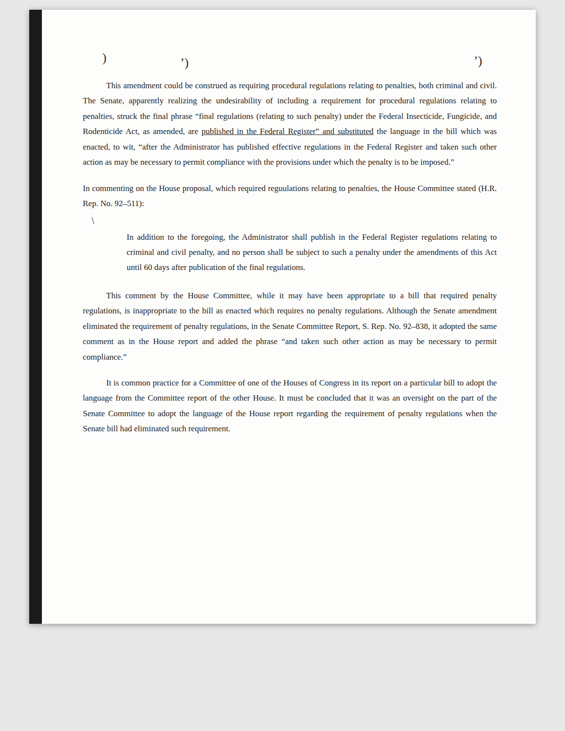) ’) ’)
This amendment could be construed as requiring procedural regulations relating to penalties, both criminal and civil. The Senate, apparently realizing the undesirability of including a requirement for procedural regulations relating to penalties, struck the final phrase “final regulations (relating to such penalty) under the Federal Insecticide, Fungicide, and Rodenticide Act, as amended, are published in the Federal Register” and substituted the language in the bill which was enacted, to wit, “after the Administrator has published effective regulations in the Federal Register and taken such other action as may be necessary to permit compliance with the provisions under which the penalty is to be imposed.”
In commenting on the House proposal, which required reguulations relating to penalties, the House Committee stated (H.R. Rep. No. 92–511):
\
In addition to the foregoing, the Administrator shall publish in the Federal Register regulations relating to criminal and civil penalty, and no person shall be subject to such a penalty under the amendments of this Act until 60 days after publication of the final regulations.
This comment by the House Committee, while it may have been appropriate to a bill that required penalty regulations, is inappropriate to the bill as enacted which requires no penalty regulations. Although the Senate amendment eliminated the requirement of penalty regulations, in the Senate Committee Report, S. Rep. No. 92–838, it adopted the same comment as in the House report and added the phrase “and taken such other action as may be necessary to permit compliance.”
It is common practice for a Committee of one of the Houses of Congress in its report on a particular bill to adopt the language from the Committee report of the other House. It must be concluded that it was an oversight on the part of the Senate Committee to adopt the language of the House report regarding the requirement of penalty regulations when the Senate bill had eliminated such requirement.